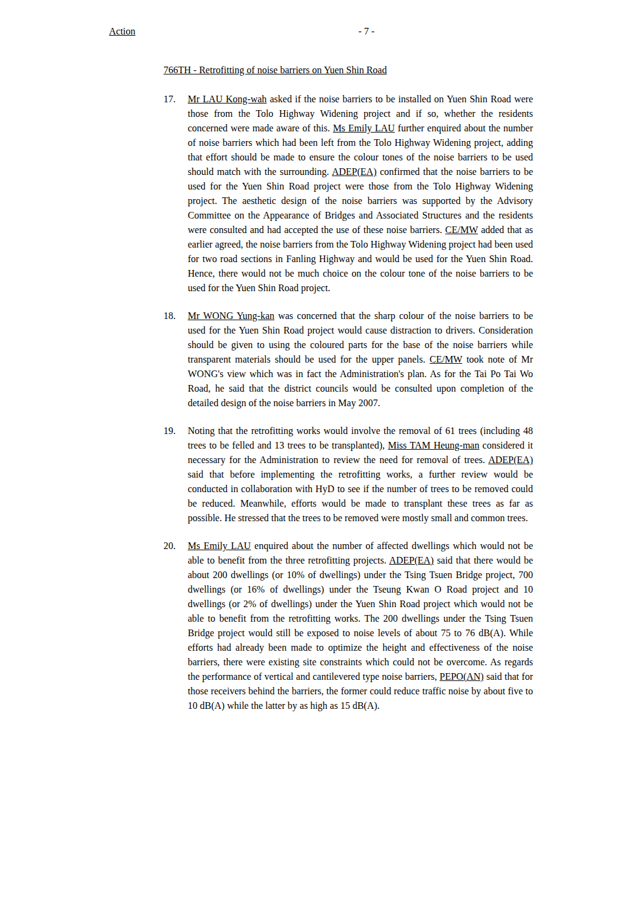Action
- 7 -
766TH - Retrofitting of noise barriers on Yuen Shin Road
17.
Mr LAU Kong-wah asked if the noise barriers to be installed on Yuen Shin Road were those from the Tolo Highway Widening project and if so, whether the residents concerned were made aware of this. Ms Emily LAU further enquired about the number of noise barriers which had been left from the Tolo Highway Widening project, adding that effort should be made to ensure the colour tones of the noise barriers to be used should match with the surrounding. ADEP(EA) confirmed that the noise barriers to be used for the Yuen Shin Road project were those from the Tolo Highway Widening project. The aesthetic design of the noise barriers was supported by the Advisory Committee on the Appearance of Bridges and Associated Structures and the residents were consulted and had accepted the use of these noise barriers. CE/MW added that as earlier agreed, the noise barriers from the Tolo Highway Widening project had been used for two road sections in Fanling Highway and would be used for the Yuen Shin Road. Hence, there would not be much choice on the colour tone of the noise barriers to be used for the Yuen Shin Road project.
18.
Mr WONG Yung-kan was concerned that the sharp colour of the noise barriers to be used for the Yuen Shin Road project would cause distraction to drivers. Consideration should be given to using the coloured parts for the base of the noise barriers while transparent materials should be used for the upper panels. CE/MW took note of Mr WONG's view which was in fact the Administration's plan. As for the Tai Po Tai Wo Road, he said that the district councils would be consulted upon completion of the detailed design of the noise barriers in May 2007.
19.
Noting that the retrofitting works would involve the removal of 61 trees (including 48 trees to be felled and 13 trees to be transplanted), Miss TAM Heung-man considered it necessary for the Administration to review the need for removal of trees. ADEP(EA) said that before implementing the retrofitting works, a further review would be conducted in collaboration with HyD to see if the number of trees to be removed could be reduced. Meanwhile, efforts would be made to transplant these trees as far as possible. He stressed that the trees to be removed were mostly small and common trees.
20.
Ms Emily LAU enquired about the number of affected dwellings which would not be able to benefit from the three retrofitting projects. ADEP(EA) said that there would be about 200 dwellings (or 10% of dwellings) under the Tsing Tsuen Bridge project, 700 dwellings (or 16% of dwellings) under the Tseung Kwan O Road project and 10 dwellings (or 2% of dwellings) under the Yuen Shin Road project which would not be able to benefit from the retrofitting works. The 200 dwellings under the Tsing Tsuen Bridge project would still be exposed to noise levels of about 75 to 76 dB(A). While efforts had already been made to optimize the height and effectiveness of the noise barriers, there were existing site constraints which could not be overcome. As regards the performance of vertical and cantilevered type noise barriers, PEPO(AN) said that for those receivers behind the barriers, the former could reduce traffic noise by about five to 10 dB(A) while the latter by as high as 15 dB(A).